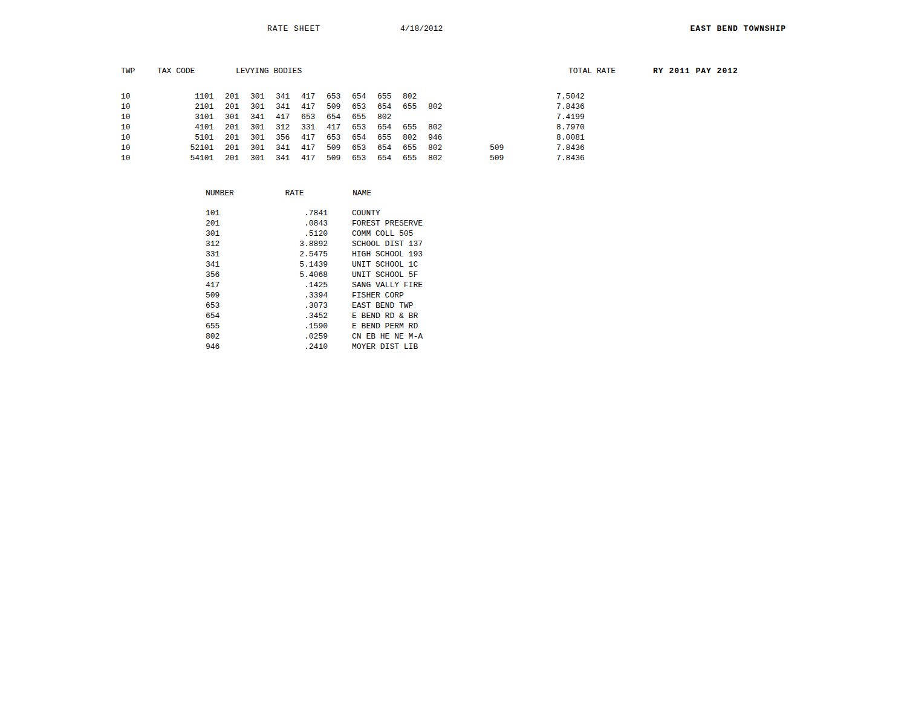RATE SHEET 4/18/2012 EAST BEND TOWNSHIP
TWP TAX CODE LEVYING BODIES TOTAL RATE RY 2011 PAY 2012
| 10 | 1 | 101 201 301 341 417 653 654 655 802 | | 7.5042 |
| 10 | 2 | 101 201 301 341 417 509 653 654 655 802 | | 7.8436 |
| 10 | 3 | 101 301 341 417 653 654 655 802 | | 7.4199 |
| 10 | 4 | 101 201 301 312 331 417 653 654 655 802 | | 8.7970 |
| 10 | 5 | 101 201 301 356 417 653 654 655 802 946 | | 8.0081 |
| 10 | 52 | 101 201 301 341 417 509 653 654 655 802 | 509 | 7.8436 |
| 10 | 54 | 101 201 301 341 417 509 653 654 655 802 | 509 | 7.8436 |
| NUMBER | RATE | NAME |
| --- | --- | --- |
| 101 | .7841 | COUNTY |
| 201 | .0843 | FOREST PRESERVE |
| 301 | .5120 | COMM COLL 505 |
| 312 | 3.8892 | SCHOOL DIST 137 |
| 331 | 2.5475 | HIGH SCHOOL 193 |
| 341 | 5.1439 | UNIT SCHOOL 1C |
| 356 | 5.4068 | UNIT SCHOOL 5F |
| 417 | .1425 | SANG VALLY FIRE |
| 509 | .3394 | FISHER CORP |
| 653 | .3073 | EAST BEND TWP |
| 654 | .3452 | E BEND RD & BR |
| 655 | .1590 | E BEND PERM RD |
| 802 | .0259 | CN EB HE NE M-A |
| 946 | .2410 | MOYER DIST LIB |